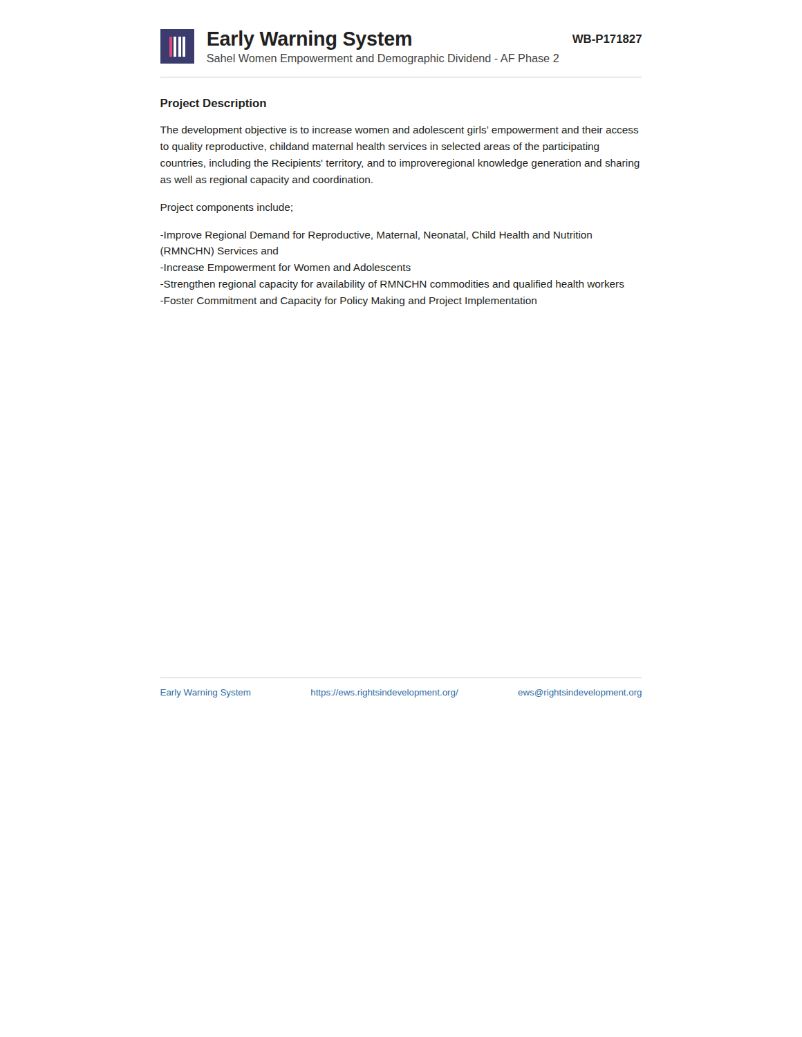Early Warning System
Sahel Women Empowerment and Demographic Dividend - AF Phase 2
WB-P171827
Project Description
The development objective is to increase women and adolescent girls’ empowerment and their access to quality reproductive, childand maternal health services in selected areas of the participating countries, including the Recipients' territory, and to improveregional knowledge generation and sharing as well as regional capacity and coordination.
Project components include;
-Improve Regional Demand for Reproductive, Maternal, Neonatal, Child Health and Nutrition (RMNCHN) Services and
-Increase Empowerment for Women and Adolescents
-Strengthen regional capacity for availability of RMNCHN commodities and qualified health workers
-Foster Commitment and Capacity for Policy Making and Project Implementation
Early Warning System
https://ews.rightsindevelopment.org/
ews@rightsindevelopment.org